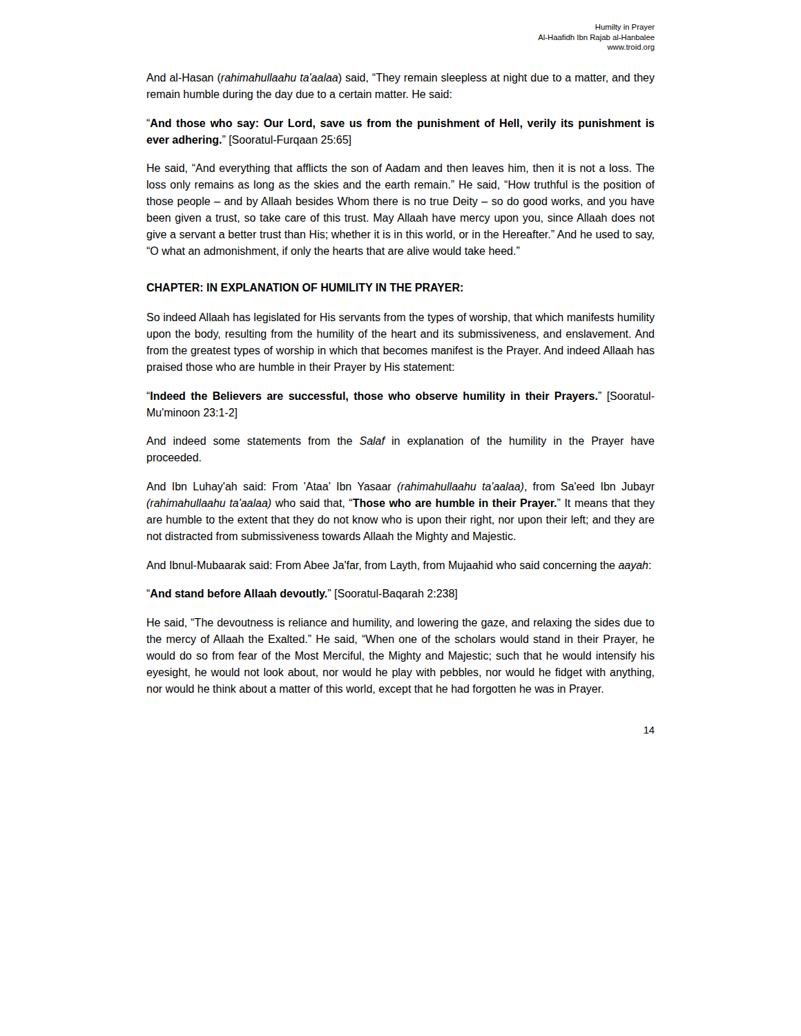Humilty in Prayer Al-Haafidh Ibn Rajab al-Hanbalee www.troid.org
And al-Hasan (rahimahullaahu ta'aalaa) said, “They remain sleepless at night due to a matter, and they remain humble during the day due to a certain matter. He said:
“And those who say: Our Lord, save us from the punishment of Hell, verily its punishment is ever adhering.” [Sooratul-Furqaan 25:65]
He said, “And everything that afflicts the son of Aadam and then leaves him, then it is not a loss. The loss only remains as long as the skies and the earth remain.” He said, “How truthful is the position of those people – and by Allaah besides Whom there is no true Deity – so do good works, and you have been given a trust, so take care of this trust. May Allaah have mercy upon you, since Allaah does not give a servant a better trust than His; whether it is in this world, or in the Hereafter.” And he used to say, “O what an admonishment, if only the hearts that are alive would take heed.”
CHAPTER: IN EXPLANATION OF HUMILITY IN THE PRAYER:
So indeed Allaah has legislated for His servants from the types of worship, that which manifests humility upon the body, resulting from the humility of the heart and its submissiveness, and enslavement. And from the greatest types of worship in which that becomes manifest is the Prayer. And indeed Allaah has praised those who are humble in their Prayer by His statement:
“Indeed the Believers are successful, those who observe humility in their Prayers.” [Sooratul-Mu'minoon 23:1-2]
And indeed some statements from the Salaf in explanation of the humility in the Prayer have proceeded.
And Ibn Luhay'ah said: From 'Ataa' Ibn Yasaar (rahimahullaahu ta'aalaa), from Sa'eed Ibn Jubayr (rahimahullaahu ta'aalaa) who said that, “Those who are humble in their Prayer.” It means that they are humble to the extent that they do not know who is upon their right, nor upon their left; and they are not distracted from submissiveness towards Allaah the Mighty and Majestic.
And Ibnul-Mubaarak said: From Abee Ja'far, from Layth, from Mujaahid who said concerning the aayah:
“And stand before Allaah devoutly.” [Sooratul-Baqarah 2:238]
He said, “The devoutness is reliance and humility, and lowering the gaze, and relaxing the sides due to the mercy of Allaah the Exalted.” He said, “When one of the scholars would stand in their Prayer, he would do so from fear of the Most Merciful, the Mighty and Majestic; such that he would intensify his eyesight, he would not look about, nor would he play with pebbles, nor would he fidget with anything, nor would he think about a matter of this world, except that he had forgotten he was in Prayer.
14